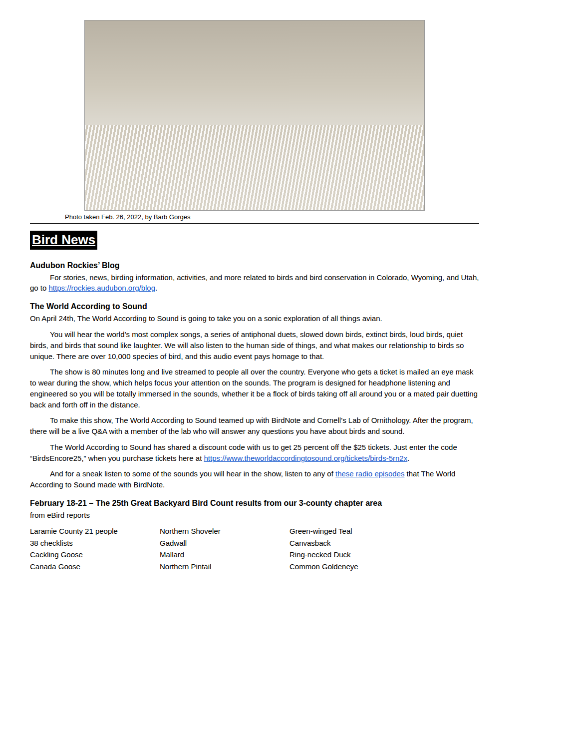Photo taken Feb. 26, 2022, by Barb Gorges
Bird News
Audubon Rockies’ Blog
For stories, news, birding information, activities, and more related to birds and bird conservation in Colorado, Wyoming, and Utah, go to https://rockies.audubon.org/blog.
The World According to Sound
On April 24th, The World According to Sound is going to take you on a sonic exploration of all things avian.
You will hear the world’s most complex songs, a series of antiphonal duets, slowed down birds, extinct birds, loud birds, quiet birds, and birds that sound like laughter. We will also listen to the human side of things, and what makes our relationship to birds so unique. There are over 10,000 species of bird, and this audio event pays homage to that.
The show is 80 minutes long and live streamed to people all over the country. Everyone who gets a ticket is mailed an eye mask to wear during the show, which helps focus your attention on the sounds. The program is designed for headphone listening and engineered so you will be totally immersed in the sounds, whether it be a flock of birds taking off all around you or a mated pair duetting back and forth off in the distance.
To make this show, The World According to Sound teamed up with BirdNote and Cornell’s Lab of Ornithology. After the program, there will be a live Q&A with a member of the lab who will answer any questions you have about birds and sound.
The World According to Sound has shared a discount code with us to get 25 percent off the $25 tickets. Just enter the code “BirdsEncore25,” when you purchase tickets here at https://www.theworldaccordingtosound.org/tickets/birds-5rn2x.
And for a sneak listen to some of the sounds you will hear in the show, listen to any of these radio episodes that The World According to Sound made with BirdNote.
February 18-21 – The 25th Great Backyard Bird Count results from our 3-county chapter area
from eBird reports
Laramie County 21 people
38 checklists
Cackling Goose
Canada Goose
Northern Shoveler
Gadwall
Mallard
Northern Pintail
Green-winged Teal
Canvasback
Ring-necked Duck
Common Goldeneye